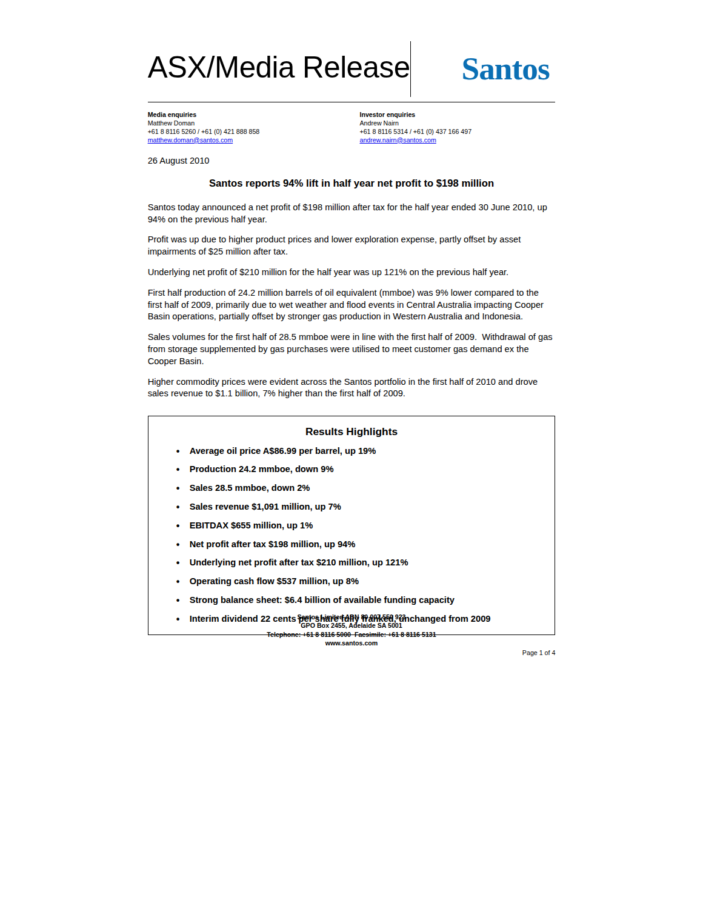ASX/Media Release
Santos
Media enquiries
Matthew Doman
+61 8 8116 5260 / +61 (0) 421 888 858
matthew.doman@santos.com
Investor enquiries
Andrew Nairn
+61 8 8116 5314 / +61 (0) 437 166 497
andrew.nairn@santos.com
26 August 2010
Santos reports 94% lift in half year net profit to $198 million
Santos today announced a net profit of $198 million after tax for the half year ended 30 June 2010, up 94% on the previous half year.
Profit was up due to higher product prices and lower exploration expense, partly offset by asset impairments of $25 million after tax.
Underlying net profit of $210 million for the half year was up 121% on the previous half year.
First half production of 24.2 million barrels of oil equivalent (mmboe) was 9% lower compared to the first half of 2009, primarily due to wet weather and flood events in Central Australia impacting Cooper Basin operations, partially offset by stronger gas production in Western Australia and Indonesia.
Sales volumes for the first half of 28.5 mmboe were in line with the first half of 2009. Withdrawal of gas from storage supplemented by gas purchases were utilised to meet customer gas demand ex the Cooper Basin.
Higher commodity prices were evident across the Santos portfolio in the first half of 2010 and drove sales revenue to $1.1 billion, 7% higher than the first half of 2009.
Results Highlights
Average oil price A$86.99 per barrel, up 19%
Production 24.2 mmboe, down 9%
Sales 28.5 mmboe, down 2%
Sales revenue $1,091 million, up 7%
EBITDAX $655 million, up 1%
Net profit after tax $198 million, up 94%
Underlying net profit after tax $210 million, up 121%
Operating cash flow $537 million, up 8%
Strong balance sheet: $6.4 billion of available funding capacity
Interim dividend 22 cents per share fully franked, unchanged from 2009
Santos Limited ABN 80 007 550 923
GPO Box 2455, Adelaide SA 5001
Telephone: +61 8 8116 5000 Facsimile: +61 8 8116 5131
www.santos.com
Page 1 of 4